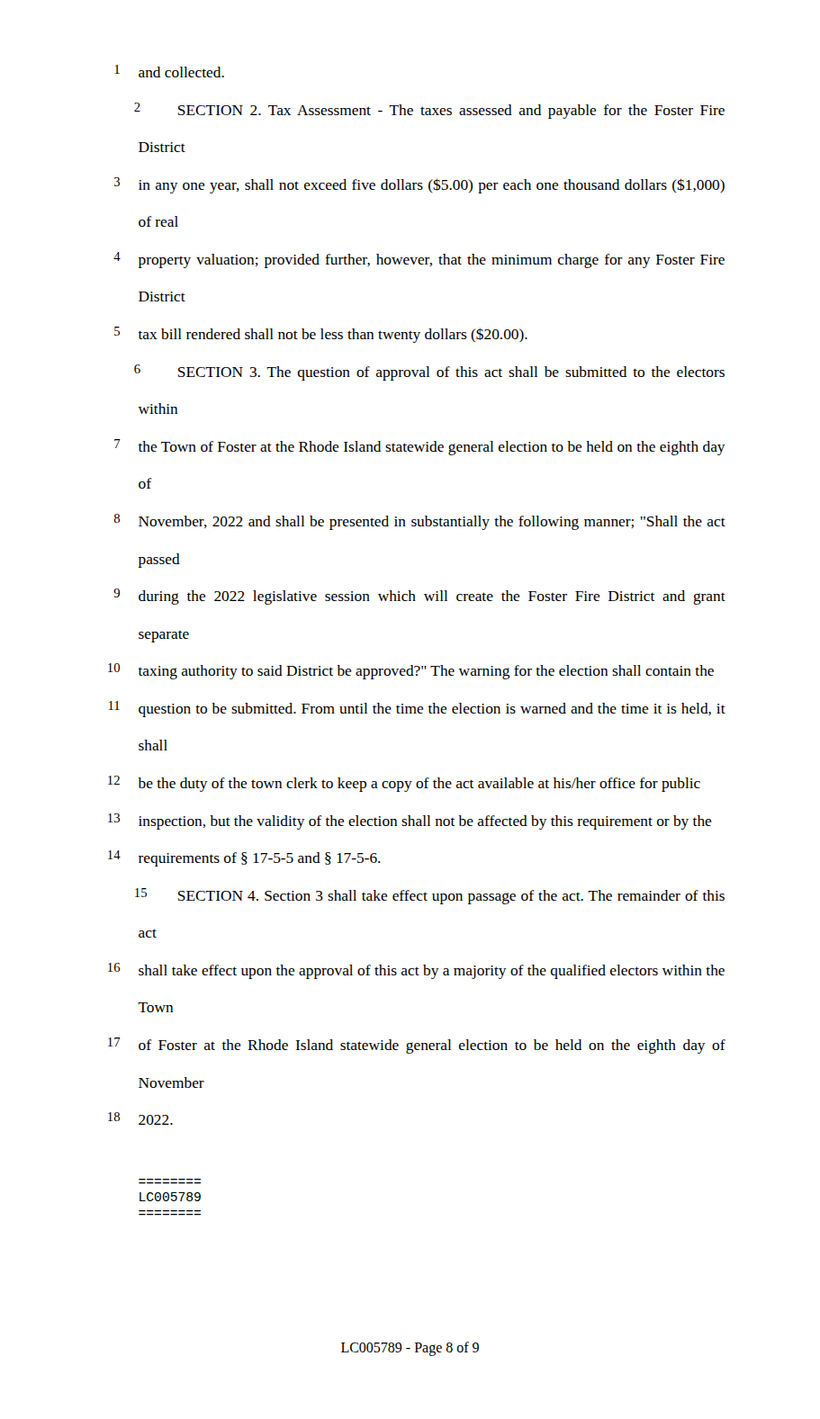and collected.
SECTION 2. Tax Assessment - The taxes assessed and payable for the Foster Fire District
in any one year, shall not exceed five dollars ($5.00) per each one thousand dollars ($1,000) of real
property valuation; provided further, however, that the minimum charge for any Foster Fire District
tax bill rendered shall not be less than twenty dollars ($20.00).
SECTION 3. The question of approval of this act shall be submitted to the electors within
the Town of Foster at the Rhode Island statewide general election to be held on the eighth day of
November, 2022 and shall be presented in substantially the following manner; "Shall the act passed
during the 2022 legislative session which will create the Foster Fire District and grant separate
taxing authority to said District be approved?" The warning for the election shall contain the
question to be submitted. From until the time the election is warned and the time it is held, it shall
be the duty of the town clerk to keep a copy of the act available at his/her office for public
inspection, but the validity of the election shall not be affected by this requirement or by the
requirements of § 17-5-5 and § 17-5-6.
SECTION 4. Section 3 shall take effect upon passage of the act. The remainder of this act
shall take effect upon the approval of this act by a majority of the qualified electors within the Town
of Foster at the Rhode Island statewide general election to be held on the eighth day of November
2022.
========
LC005789
========
LC005789 - Page 8 of 9